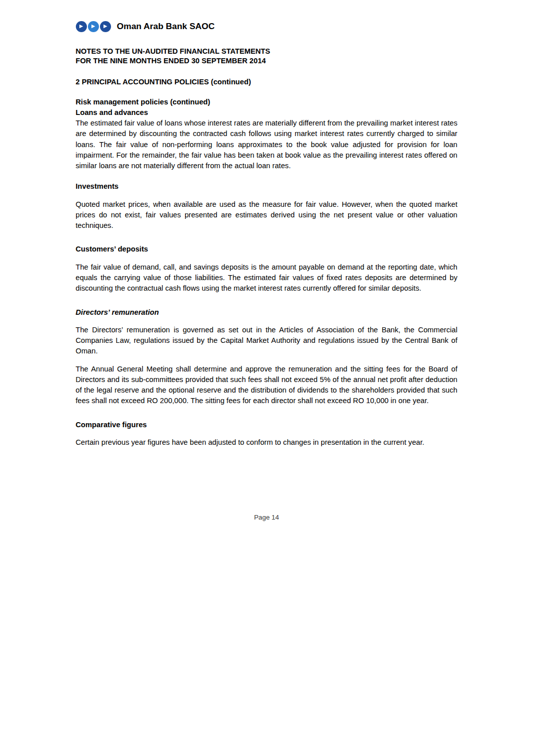Oman Arab Bank SAOC
Notes to the un-audited financial statements
for the nine months ended 30 September 2014
2 PRINCIPAL ACCOUNTING POLICIES (continued)
Risk management policies (continued)
Loans and advances
The estimated fair value of loans whose interest rates are materially different from the prevailing market interest rates are determined by discounting the contracted cash follows using market interest rates currently charged to similar loans. The fair value of non-performing loans approximates to the book value adjusted for provision for loan impairment. For the remainder, the fair value has been taken at book value as the prevailing interest rates offered on similar loans are not materially different from the actual loan rates.
Investments
Quoted market prices, when available are used as the measure for fair value. However, when the quoted market prices do not exist, fair values presented are estimates derived using the net present value or other valuation techniques.
Customers’ deposits
The fair value of demand, call, and savings deposits is the amount payable on demand at the reporting date, which equals the carrying value of those liabilities. The estimated fair values of fixed rates deposits are determined by discounting the contractual cash flows using the market interest rates currently offered for similar deposits.
Directors’ remuneration
The Directors’ remuneration is governed as set out in the Articles of Association of the Bank, the Commercial Companies Law, regulations issued by the Capital Market Authority and regulations issued by the Central Bank of Oman.
The Annual General Meeting shall determine and approve the remuneration and the sitting fees for the Board of Directors and its sub-committees provided that such fees shall not exceed 5% of the annual net profit after deduction of the legal reserve and the optional reserve and the distribution of dividends to the shareholders provided that such fees shall not exceed RO 200,000. The sitting fees for each director shall not exceed RO 10,000 in one year.
Comparative figures
Certain previous year figures have been adjusted to conform to changes in presentation in the current year.
Page 14